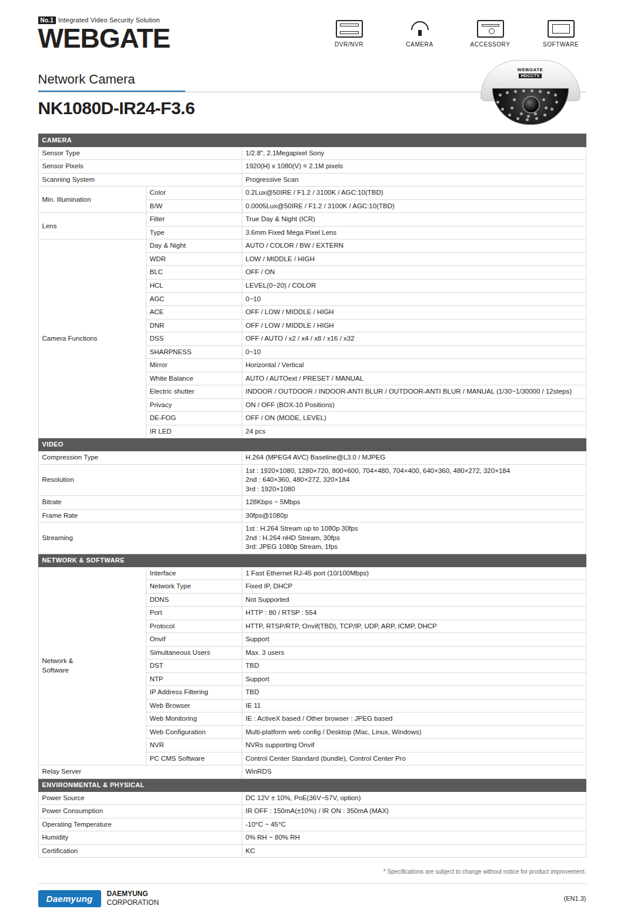No.1 Integrated Video Security Solution
WEBGATE
DVR/NVR
CAMERA
ACCESSORY
SOFTWARE
WEBGATE
HDCCTV
Network Camera
NK1080D-IR24-F3.6
| CAMERA |
| Sensor Type | 1/2.8", 2.1Megapixel Sony |
| Sensor Pixels | 1920(H) x 1080(V) = 2.1M pixels |
| Scanning System | Progressive Scan |
| Min. Illumination | Color | 0.2Lux@50IRE / F1.2 / 3100K / AGC:10(TBD) |
| B/W | 0.0005Lux@50IRE / F1.2 / 3100K / AGC:10(TBD) |
| Lens | Filter | True Day & Night (ICR) |
| Type | 3.6mm Fixed Mega Pixel Lens |
| Camera Functions | Day & Night | AUTO / COLOR / BW / EXTERN |
| WDR | LOW / MIDDLE / HIGH |
| BLC | OFF / ON |
| HCL | LEVEL(0~20) / COLOR |
| AGC | 0~10 |
| ACE | OFF / LOW / MIDDLE / HIGH |
| DNR | OFF / LOW / MIDDLE / HIGH |
| DSS | OFF / AUTO / x2 / x4 / x8 / x16 / x32 |
| SHARPNESS | 0~10 |
| Mirror | Horizontal / Vertical |
| White Balance | AUTO / AUTOext / PRESET / MANUAL |
| Electric shutter | INDOOR / OUTDOOR / INDOOR-ANTI BLUR / OUTDOOR-ANTI BLUR / MANUAL (1/30~1/30000 / 12steps) |
| Privacy | ON / OFF (BOX-10 Positions) |
| DE-FOG | OFF / ON (MODE, LEVEL) |
| IR LED | 24 pcs |
| VIDEO |
| Compression Type | H.264 (MPEG4 AVC) Baseline@L3.0 / MJPEG |
| Resolution | 1st : 1920×1080, 1280×720, 800×600, 704×480, 704×400, 640×360, 480×272, 320×184 2nd : 640×360, 480×272, 320×184 3rd : 1920×1080 |
| Bitrate | 128Kbps ~ 5Mbps |
| Frame Rate | 30fps@1080p |
| Streaming | 1st : H.264 Stream up to 1080p 30fps 2nd : H.264 nHD Stream, 30fps 3rd: JPEG 1080p Stream, 1fps |
| NETWORK & SOFTWARE |
| Network & Software | Interface | 1 Fast Ethernet RJ-45 port (10/100Mbps) |
| Network Type | Fixed IP, DHCP |
| DDNS | Not Supported |
| Port | HTTP : 80 / RTSP : 554 |
| Protocol | HTTP, RTSP/RTP, Onvif(TBD), TCP/IP, UDP, ARP, ICMP, DHCP |
| Onvif | Support |
| Simultaneous Users | Max. 3 users |
| DST | TBD |
| NTP | Support |
| IP Address Filtering | TBD |
| Web Browser | IE 11 |
| Web Monitoring | IE : ActiveX based / Other browser : JPEG based |
| Web Configuration | Multi-platform web config / Desktop (Mac, Linux, Windows) |
| NVR | NVRs supporting Onvif |
| PC CMS Software | Control Center Standard (bundle), Control Center Pro |
| Relay Server | WinRDS |
| ENVIRONMENTAL & PHYSICAL |
| Power Source | DC 12V ± 10%, PoE(36V~57V, option) |
| Power Consumption | IR OFF : 150mA(±10%) / IR ON : 350mA (MAX) |
| Operating Temperature | -10°C ~ 45°C |
| Humidity | 0% RH ~ 80% RH |
| Certification | KC |
* Specifications are subject to change without notice for product improvement.
Daemyung
DAEMYUNG
CORPORATION
(EN1.3)